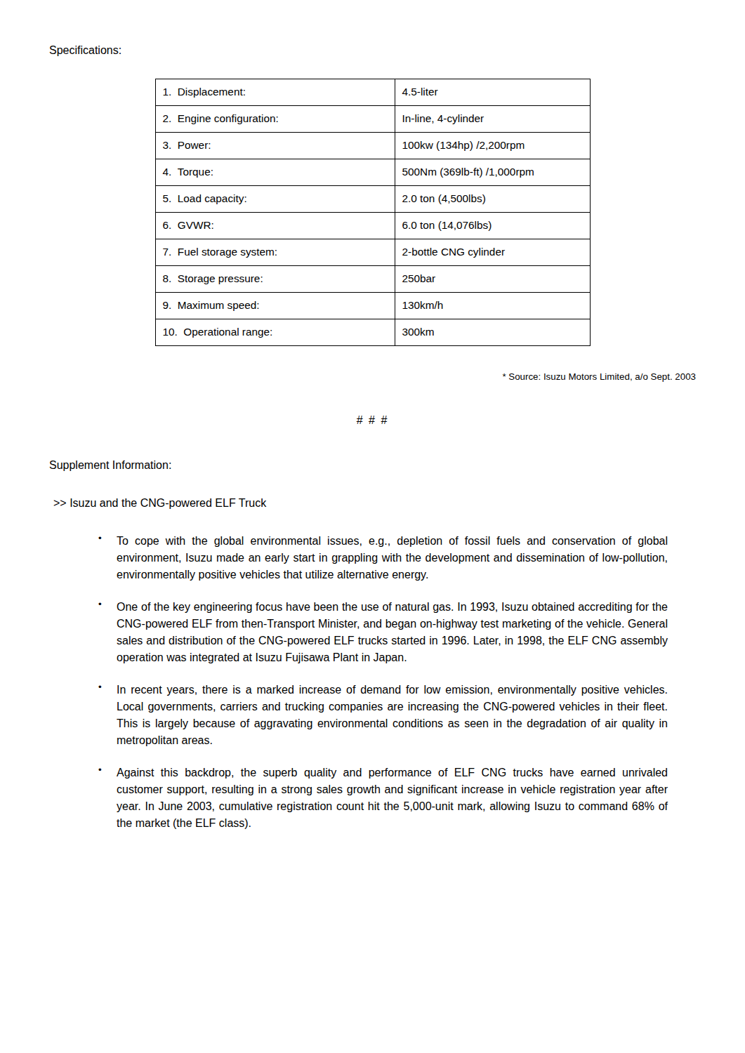Specifications:
| 1. Displacement: | 4.5-liter |
| 2. Engine configuration: | In-line, 4-cylinder |
| 3. Power: | 100kw (134hp) /2,200rpm |
| 4. Torque: | 500Nm (369lb-ft) /1,000rpm |
| 5. Load capacity: | 2.0 ton (4,500lbs) |
| 6. GVWR: | 6.0 ton (14,076lbs) |
| 7. Fuel storage system: | 2-bottle CNG cylinder |
| 8. Storage pressure: | 250bar |
| 9. Maximum speed: | 130km/h |
| 10. Operational range: | 300km |
* Source: Isuzu Motors Limited, a/o Sept. 2003
# # #
Supplement Information:
>> Isuzu and the CNG-powered ELF Truck
To cope with the global environmental issues, e.g., depletion of fossil fuels and conservation of global environment, Isuzu made an early start in grappling with the development and dissemination of low-pollution, environmentally positive vehicles that utilize alternative energy.
One of the key engineering focus have been the use of natural gas. In 1993, Isuzu obtained accrediting for the CNG-powered ELF from then-Transport Minister, and began on-highway test marketing of the vehicle. General sales and distribution of the CNG-powered ELF trucks started in 1996. Later, in 1998, the ELF CNG assembly operation was integrated at Isuzu Fujisawa Plant in Japan.
In recent years, there is a marked increase of demand for low emission, environmentally positive vehicles. Local governments, carriers and trucking companies are increasing the CNG-powered vehicles in their fleet. This is largely because of aggravating environmental conditions as seen in the degradation of air quality in metropolitan areas.
Against this backdrop, the superb quality and performance of ELF CNG trucks have earned unrivaled customer support, resulting in a strong sales growth and significant increase in vehicle registration year after year. In June 2003, cumulative registration count hit the 5,000-unit mark, allowing Isuzu to command 68% of the market (the ELF class).